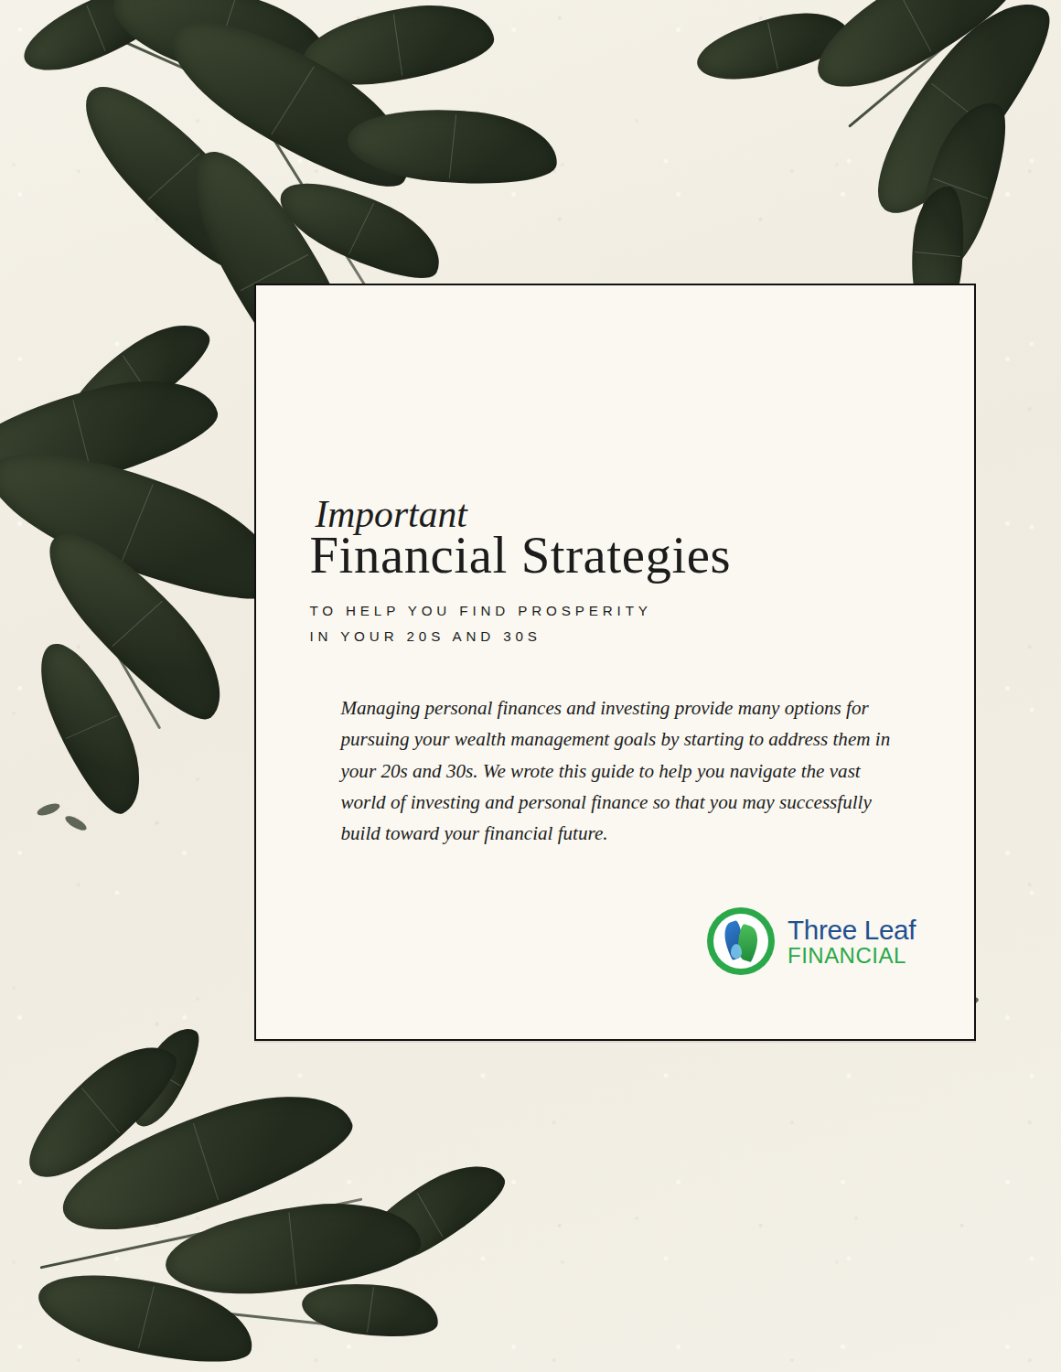Important
Financial Strategies
To help you find prosperity
in your 20s and 30s
Managing personal finances and investing provide many options for pursuing your wealth management goals by starting to address them in your 20s and 30s. We wrote this guide to help you navigate the vast world of investing and personal finance so that you may successfully build toward your financial future.
Three Leaf FINANCIAL